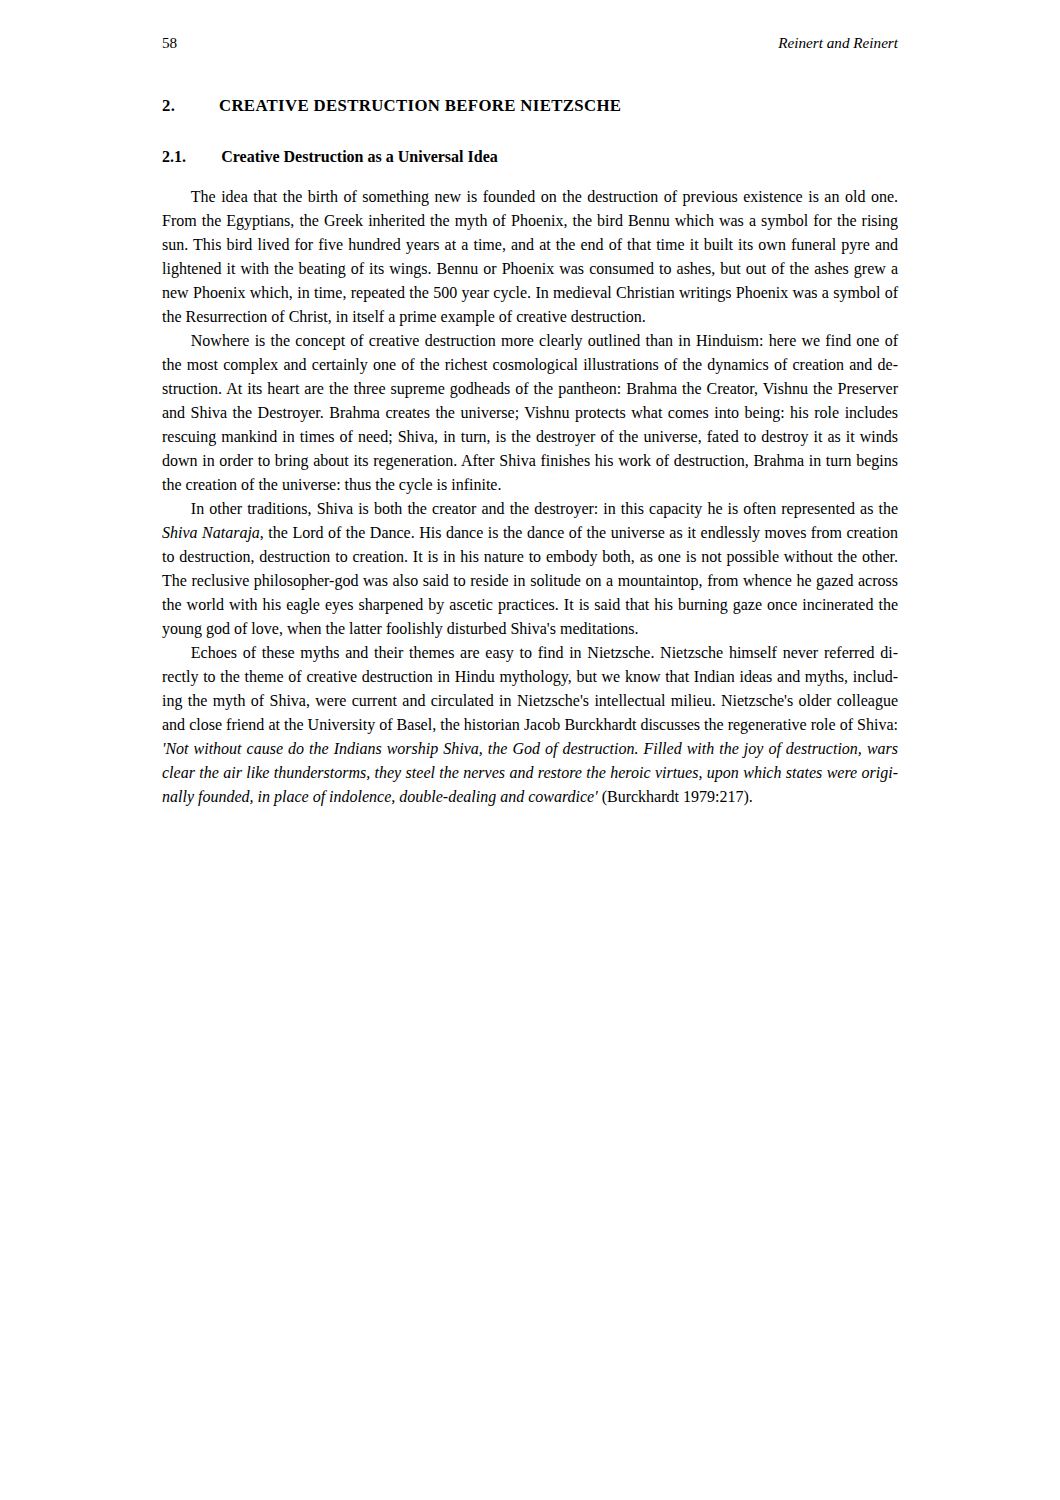58 Reinert and Reinert
2. Creative Destruction before Nietzsche
2.1. Creative Destruction as a Universal Idea
The idea that the birth of something new is founded on the destruction of previous existence is an old one. From the Egyptians, the Greek inherited the myth of Phoenix, the bird Bennu which was a symbol for the rising sun. This bird lived for five hundred years at a time, and at the end of that time it built its own funeral pyre and lightened it with the beating of its wings. Bennu or Phoenix was consumed to ashes, but out of the ashes grew a new Phoenix which, in time, repeated the 500 year cycle. In medieval Christian writings Phoenix was a symbol of the Resurrection of Christ, in itself a prime example of creative destruction.
Nowhere is the concept of creative destruction more clearly outlined than in Hinduism: here we find one of the most complex and certainly one of the richest cosmological illustrations of the dynamics of creation and destruction. At its heart are the three supreme godheads of the pantheon: Brahma the Creator, Vishnu the Preserver and Shiva the Destroyer. Brahma creates the universe; Vishnu protects what comes into being: his role includes rescuing mankind in times of need; Shiva, in turn, is the destroyer of the universe, fated to destroy it as it winds down in order to bring about its regeneration. After Shiva finishes his work of destruction, Brahma in turn begins the creation of the universe: thus the cycle is infinite.
In other traditions, Shiva is both the creator and the destroyer: in this capacity he is often represented as the Shiva Nataraja, the Lord of the Dance. His dance is the dance of the universe as it endlessly moves from creation to destruction, destruction to creation. It is in his nature to embody both, as one is not possible without the other. The reclusive philosopher-god was also said to reside in solitude on a mountaintop, from whence he gazed across the world with his eagle eyes sharpened by ascetic practices. It is said that his burning gaze once incinerated the young god of love, when the latter foolishly disturbed Shiva's meditations.
Echoes of these myths and their themes are easy to find in Nietzsche. Nietzsche himself never referred directly to the theme of creative destruction in Hindu mythology, but we know that Indian ideas and myths, including the myth of Shiva, were current and circulated in Nietzsche's intellectual milieu. Nietzsche's older colleague and close friend at the University of Basel, the historian Jacob Burckhardt discusses the regenerative role of Shiva: 'Not without cause do the Indians worship Shiva, the God of destruction. Filled with the joy of destruction, wars clear the air like thunderstorms, they steel the nerves and restore the heroic virtues, upon which states were originally founded, in place of indolence, double-dealing and cowardice' (Burckhardt 1979:217).